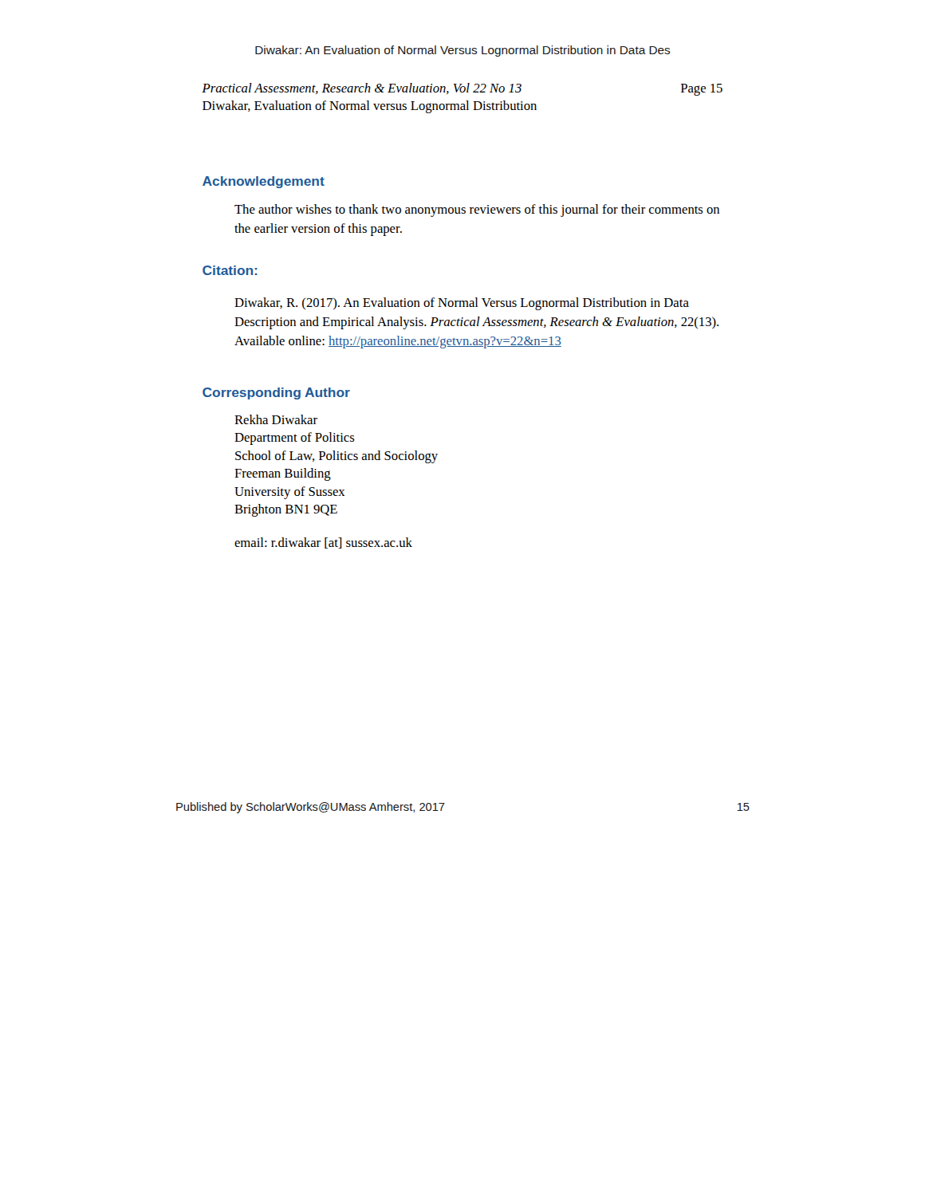Diwakar: An Evaluation of Normal Versus Lognormal Distribution in Data Des
Practical Assessment, Research & Evaluation, Vol 22 No 13
Diwakar, Evaluation of Normal versus Lognormal Distribution
Page 15
Acknowledgement
The author wishes to thank two anonymous reviewers of this journal for their comments on the earlier version of this paper.
Citation:
Diwakar, R. (2017). An Evaluation of Normal Versus Lognormal Distribution in Data Description and Empirical Analysis. Practical Assessment, Research & Evaluation, 22(13). Available online: http://pareonline.net/getvn.asp?v=22&n=13
Corresponding Author
Rekha Diwakar
Department of Politics
School of Law, Politics and Sociology
Freeman Building
University of Sussex
Brighton BN1 9QE
email: r.diwakar [at] sussex.ac.uk
Published by ScholarWorks@UMass Amherst, 2017
15